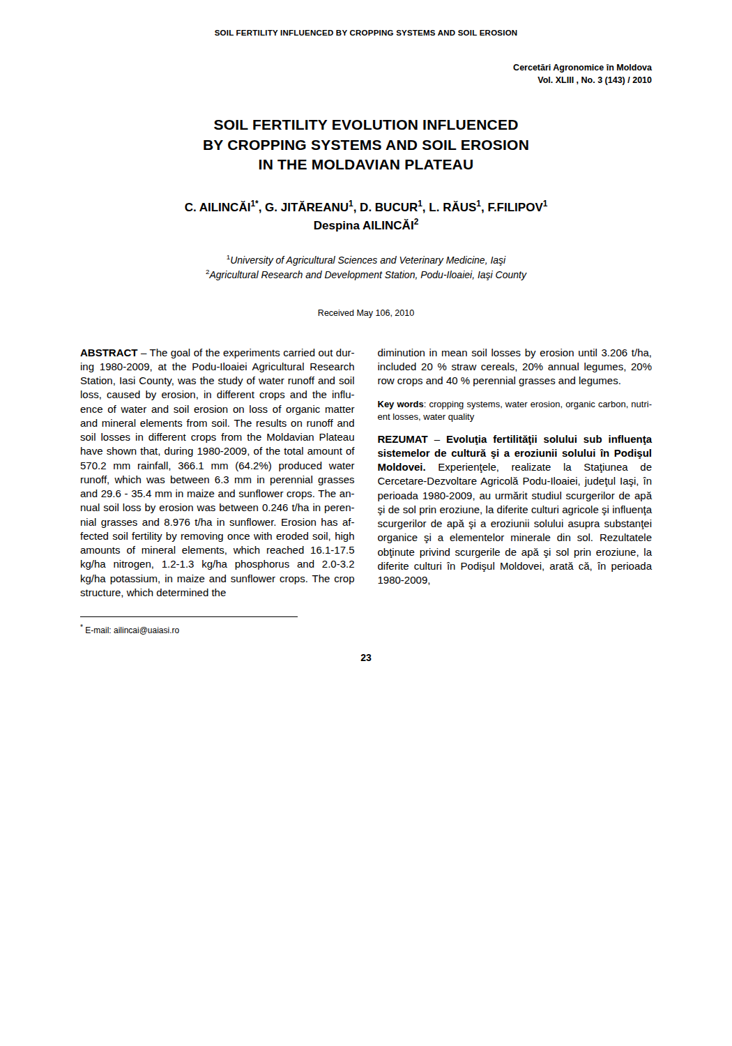SOIL FERTILITY INFLUENCED BY CROPPING SYSTEMS AND SOIL EROSION
Cercetări Agronomice în Moldova
Vol. XLIII , No. 3 (143) / 2010
SOIL FERTILITY EVOLUTION INFLUENCED
BY CROPPING SYSTEMS AND SOIL EROSION
IN THE MOLDAVIAN PLATEAU
C. AILINCĂI1*, G. JITĂREANU1, D. BUCUR1, L. RĂUS1, F.FILIPOV1
Despina AILINCĂI2
1University of Agricultural Sciences and Veterinary Medicine, Iaşi
2Agricultural Research and Development Station, Podu-Iloaiei, Iaşi County
Received May 106, 2010
ABSTRACT – The goal of the experiments carried out during 1980-2009, at the Podu-Iloaiei Agricultural Research Station, Iasi County, was the study of water runoff and soil loss, caused by erosion, in different crops and the influence of water and soil erosion on loss of organic matter and mineral elements from soil. The results on runoff and soil losses in different crops from the Moldavian Plateau have shown that, during 1980-2009, of the total amount of 570.2 mm rainfall, 366.1 mm (64.2%) produced water runoff, which was between 6.3 mm in perennial grasses and 29.6 - 35.4 mm in maize and sunflower crops. The annual soil loss by erosion was between 0.246 t/ha in perennial grasses and 8.976 t/ha in sunflower. Erosion has affected soil fertility by removing once with eroded soil, high amounts of mineral elements, which reached 16.1-17.5 kg/ha nitrogen, 1.2-1.3 kg/ha phosphorus and 2.0-3.2 kg/ha potassium, in maize and sunflower crops. The crop structure, which determined the
diminution in mean soil losses by erosion until 3.206 t/ha, included 20 % straw cereals, 20% annual legumes, 20% row crops and 40 % perennial grasses and legumes.
Key words: cropping systems, water erosion, organic carbon, nutrient losses, water quality
REZUMAT – Evoluţia fertilităţii solului sub influenţa sistemelor de cultură şi a eroziunii solului în Podişul Moldovei. Experienţele, realizate la Staţiunea de Cercetare-Dezvoltare Agricolă Podu-Iloaiei, judeţul Iaşi, în perioada 1980-2009, au urmărit studiul scurgerilor de apă şi de sol prin eroziune, la diferite culturi agricole şi influenţa scurgerilor de apă şi a eroziunii solului asupra substanţei organice şi a elementelor minerale din sol. Rezultatele obţinute privind scurgerile de apă şi sol prin eroziune, la diferite culturi în Podişul Moldovei, arată că, în perioada 1980-2009,
* E-mail: ailincai@uaiasi.ro
23